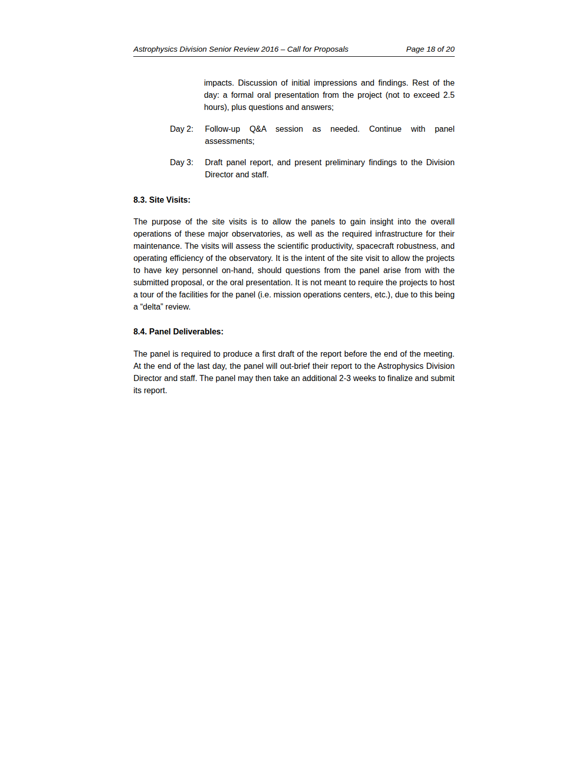Astrophysics Division Senior Review 2016 – Call for Proposals
Page 18 of 20
impacts. Discussion of initial impressions and findings. Rest of the day: a formal oral presentation from the project (not to exceed 2.5 hours), plus questions and answers;
Day 2:
Follow-up Q&A session as needed. Continue with panel assessments;
Day 3:
Draft panel report, and present preliminary findings to the Division Director and staff.
8.3. Site Visits:
The purpose of the site visits is to allow the panels to gain insight into the overall operations of these major observatories, as well as the required infrastructure for their maintenance. The visits will assess the scientific productivity, spacecraft robustness, and operating efficiency of the observatory. It is the intent of the site visit to allow the projects to have key personnel on-hand, should questions from the panel arise from with the submitted proposal, or the oral presentation. It is not meant to require the projects to host a tour of the facilities for the panel (i.e. mission operations centers, etc.), due to this being a “delta” review.
8.4. Panel Deliverables:
The panel is required to produce a first draft of the report before the end of the meeting. At the end of the last day, the panel will out-brief their report to the Astrophysics Division Director and staff. The panel may then take an additional 2-3 weeks to finalize and submit its report.